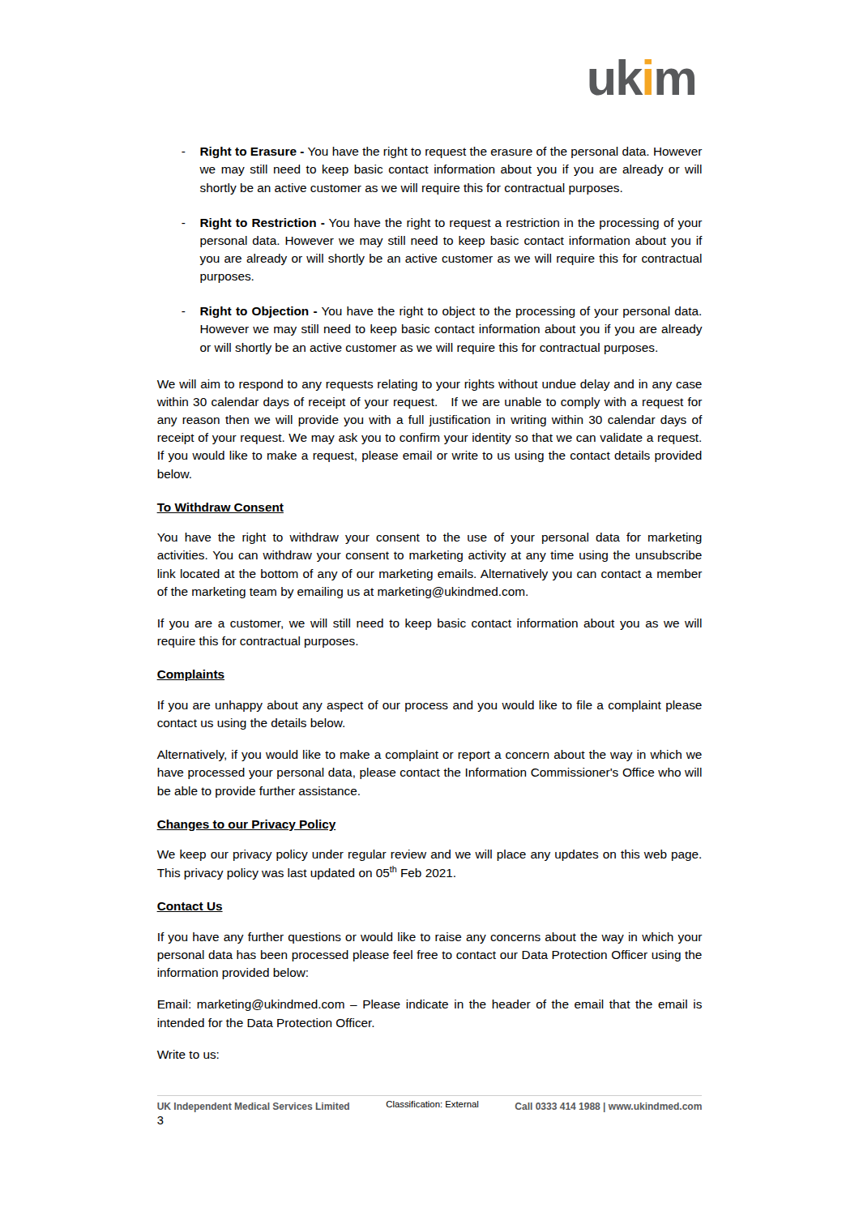ukim
- Right to Erasure - You have the right to request the erasure of the personal data. However we may still need to keep basic contact information about you if you are already or will shortly be an active customer as we will require this for contractual purposes.
- Right to Restriction - You have the right to request a restriction in the processing of your personal data. However we may still need to keep basic contact information about you if you are already or will shortly be an active customer as we will require this for contractual purposes.
- Right to Objection - You have the right to object to the processing of your personal data. However we may still need to keep basic contact information about you if you are already or will shortly be an active customer as we will require this for contractual purposes.
We will aim to respond to any requests relating to your rights without undue delay and in any case within 30 calendar days of receipt of your request. If we are unable to comply with a request for any reason then we will provide you with a full justification in writing within 30 calendar days of receipt of your request. We may ask you to confirm your identity so that we can validate a request. If you would like to make a request, please email or write to us using the contact details provided below.
To Withdraw Consent
You have the right to withdraw your consent to the use of your personal data for marketing activities. You can withdraw your consent to marketing activity at any time using the unsubscribe link located at the bottom of any of our marketing emails. Alternatively you can contact a member of the marketing team by emailing us at marketing@ukindmed.com.
If you are a customer, we will still need to keep basic contact information about you as we will require this for contractual purposes.
Complaints
If you are unhappy about any aspect of our process and you would like to file a complaint please contact us using the details below.
Alternatively, if you would like to make a complaint or report a concern about the way in which we have processed your personal data, please contact the Information Commissioner's Office who will be able to provide further assistance.
Changes to our Privacy Policy
We keep our privacy policy under regular review and we will place any updates on this web page. This privacy policy was last updated on 05th Feb 2021.
Contact Us
If you have any further questions or would like to raise any concerns about the way in which your personal data has been processed please feel free to contact our Data Protection Officer using the information provided below:
Email: marketing@ukindmed.com – Please indicate in the header of the email that the email is intended for the Data Protection Officer.
Write to us:
UK Independent Medical Services Limited
Classification: External
Call 0333 414 1988 | www.ukindmed.com
3